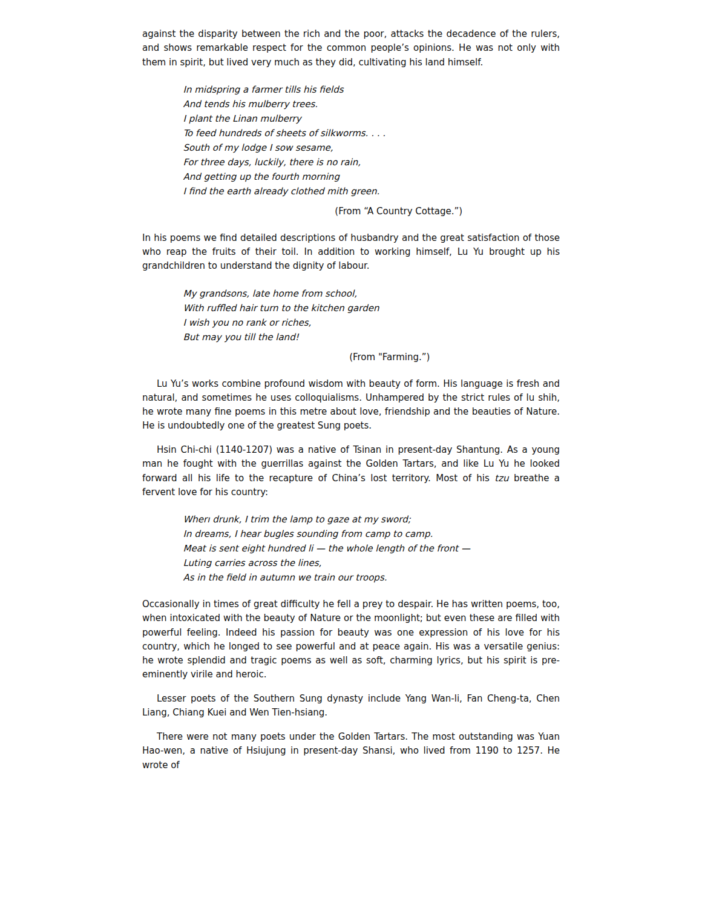against the disparity between the rich and the poor, attacks the decadence of the rulers, and shows remarkable respect for the common people’s opinions. He was not only with them in spirit, but lived very much as they did, cultivating his land himself.
In midspring a farmer tills his fields
And tends his mulberry trees.
I plant the Linan mulberry
To feed hundreds of sheets of silkworms. . . .
South of my lodge I sow sesame,
For three days, luckily, there is no rain,
And getting up the fourth morning
I find the earth already clothed mith green.
(From “A Country Cottage.”)
In his poems we find detailed descriptions of husbandry and the great satisfaction of those who reap the fruits of their toil. In addition to working himself, Lu Yu brought up his grandchildren to understand the dignity of labour.
My grandsons, late home from school,
With ruffled hair turn to the kitchen garden
I wish you no rank or riches,
But may you till the land!
(From "Farming.”)
Lu Yu’s works combine profound wisdom with beauty of form. His language is fresh and natural, and sometimes he uses colloquialisms. Unhampered by the strict rules of lu shih, he wrote many fine poems in this metre about love, friendship and the beauties of Nature. He is undoubtedly one of the greatest Sung poets.
Hsin Chi-chi (1140-1207) was a native of Tsinan in present-day Shantung. As a young man he fought with the guerrillas against the Golden Tartars, and like Lu Yu he looked forward all his life to the recapture of China’s lost territory. Most of his tzu breathe a fervent love for his country:
Wherı drunk, I trim the lamp to gaze at my sword;
In dreams, I hear bugles sounding from camp to camp.
Meat is sent eight hundred li — the whole length of the front —
Luting carries across the lines,
As in the field in autumn we train our troops.
Occasionally in times of great difficulty he fell a prey to despair. He has written poems, too, when intoxicated with the beauty of Nature or the moonlight; but even these are filled with powerful feeling. Indeed his passion for beauty was one expression of his love for his country, which he longed to see powerful and at peace again. His was a versatile genius: he wrote splendid and tragic poems as well as soft, charming lyrics, but his spirit is pre-eminently virile and heroic.
Lesser poets of the Southern Sung dynasty include Yang Wan-li, Fan Cheng-ta, Chen Liang, Chiang Kuei and Wen Tien-hsiang.
There were not many poets under the Golden Tartars. The most outstanding was Yuan Hao-wen, a native of Hsiujung in present-day Shansi, who lived from 1190 to 1257. He wrote of